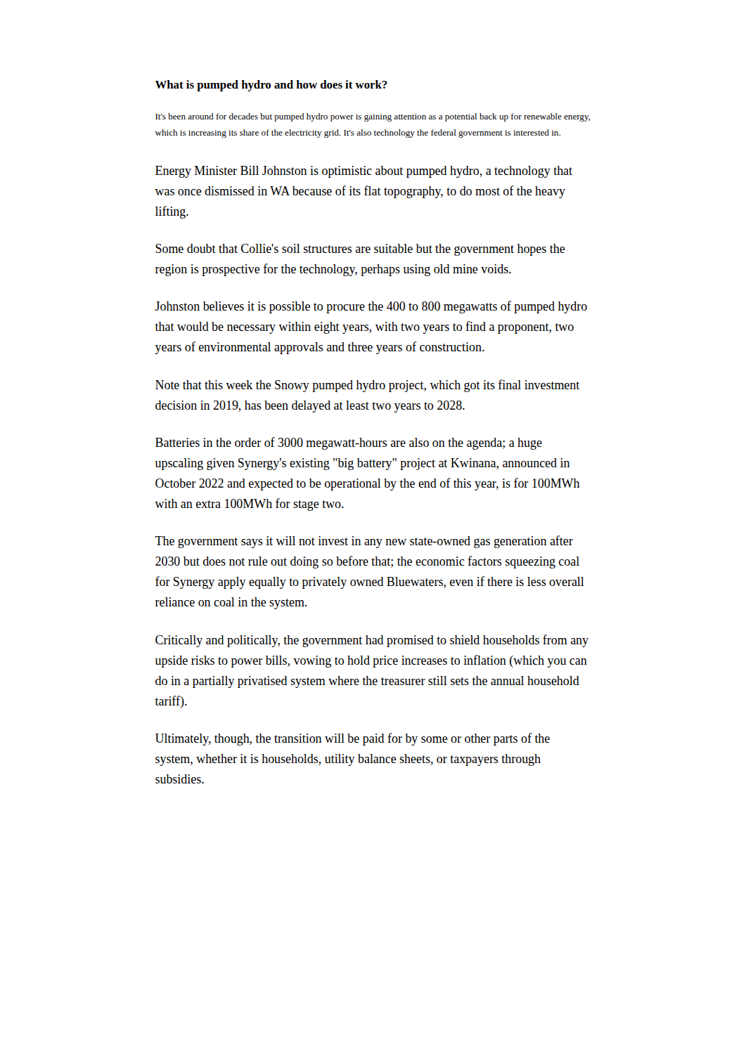What is pumped hydro and how does it work?
It's been around for decades but pumped hydro power is gaining attention as a potential back up for renewable energy, which is increasing its share of the electricity grid. It's also technology the federal government is interested in.
Energy Minister Bill Johnston is optimistic about pumped hydro, a technology that was once dismissed in WA because of its flat topography, to do most of the heavy lifting.
Some doubt that Collie's soil structures are suitable but the government hopes the region is prospective for the technology, perhaps using old mine voids.
Johnston believes it is possible to procure the 400 to 800 megawatts of pumped hydro that would be necessary within eight years, with two years to find a proponent, two years of environmental approvals and three years of construction.
Note that this week the Snowy pumped hydro project, which got its final investment decision in 2019, has been delayed at least two years to 2028.
Batteries in the order of 3000 megawatt-hours are also on the agenda; a huge upscaling given Synergy's existing "big battery" project at Kwinana, announced in October 2022 and expected to be operational by the end of this year, is for 100MWh with an extra 100MWh for stage two.
The government says it will not invest in any new state-owned gas generation after 2030 but does not rule out doing so before that; the economic factors squeezing coal for Synergy apply equally to privately owned Bluewaters, even if there is less overall reliance on coal in the system.
Critically and politically, the government had promised to shield households from any upside risks to power bills, vowing to hold price increases to inflation (which you can do in a partially privatised system where the treasurer still sets the annual household tariff).
Ultimately, though, the transition will be paid for by some or other parts of the system, whether it is households, utility balance sheets, or taxpayers through subsidies.